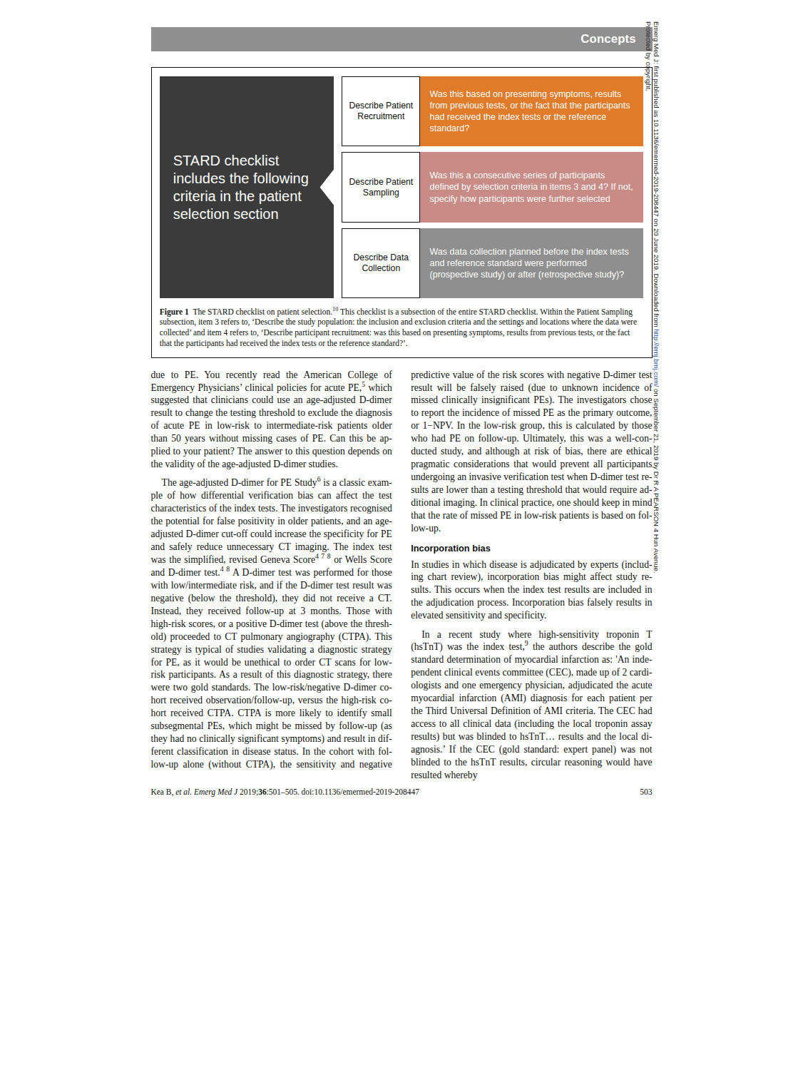Emerg Med J: first published as 10.1136/emermed-2019-208447 on 20 June 2019. Downloaded from http://emj.bmj.com/ on September 21, 2019 by Dr R A PEARSON 4 Hun Avenue.
Protected by copyright.
Concepts
STARD checklist includes the following criteria in the patient selection section
Describe Patient Recruitment
Was this based on presenting symptoms, results from previous tests, or the fact that the participants had received the index tests or the reference standard?
Describe Patient Sampling
Was this a consecutive series of participants defined by selection criteria in items 3 and 4? If not, specify how participants were further selected
Describe Data Collection
Was data collection planned before the index tests and reference standard were performed (prospective study) or after (retrospective study)?
Figure 1 The STARD checklist on patient selection.10 This checklist is a subsection of the entire STARD checklist. Within the Patient Sampling subsection, item 3 refers to, ‘Describe the study population: the inclusion and exclusion criteria and the settings and locations where the data were collected’ and item 4 refers to, ‘Describe participant recruitment: was this based on presenting symptoms, results from previous tests, or the fact that the participants had received the index tests or the reference standard?’.
due to PE. You recently read the American College of Emergency Physicians’ clinical policies for acute PE,5 which suggested that clinicians could use an age-adjusted D-dimer result to change the testing threshold to exclude the diagnosis of acute PE in low-risk to intermediate-risk patients older than 50 years without missing cases of PE. Can this be applied to your patient? The answer to this question depends on the validity of the age-adjusted D-dimer studies.
The age-adjusted D-dimer for PE Study6 is a classic example of how differential verification bias can affect the test characteristics of the index tests. The investigators recognised the potential for false positivity in older patients, and an age-adjusted D-dimer cut-off could increase the specificity for PE and safely reduce unnecessary CT imaging. The index test was the simplified, revised Geneva Score4 7 8 or Wells Score and D-dimer test.4 8 A D-dimer test was performed for those with low/intermediate risk, and if the D-dimer test result was negative (below the threshold), they did not receive a CT. Instead, they received follow-up at 3 months. Those with high-risk scores, or a positive D-dimer test (above the threshold) proceeded to CT pulmonary angiography (CTPA). This strategy is typical of studies validating a diagnostic strategy for PE, as it would be unethical to order CT scans for low-risk participants. As a result of this diagnostic strategy, there were two gold standards. The low-risk/negative D-dimer cohort received observation/follow-up, versus the high-risk cohort received CTPA. CTPA is more likely to identify small subsegmental PEs, which might be missed by follow-up (as they had no clinically significant symptoms) and result in different classification in disease status. In the cohort with follow-up alone (without CTPA), the sensitivity and negative predictive value of the risk scores with negative D-dimer test result will be falsely raised (due to unknown incidence of missed clinically insignificant PEs). The investigators chose to report the incidence of missed PE as the primary outcome, or 1−NPV. In the low-risk group, this is calculated by those who had PE on follow-up. Ultimately, this was a well-conducted study, and although at risk of bias, there are ethical pragmatic considerations that would prevent all participants undergoing an invasive verification test when D-dimer test results are lower than a testing threshold that would require additional imaging. In clinical practice, one should keep in mind that the rate of missed PE in low-risk patients is based on follow-up.
Incorporation bias
In studies in which disease is adjudicated by experts (including chart review), incorporation bias might affect study results. This occurs when the index test results are included in the adjudication process. Incorporation bias falsely results in elevated sensitivity and specificity.
In a recent study where high-sensitivity troponin T (hsTnT) was the index test,9 the authors describe the gold standard determination of myocardial infarction as: 'An independent clinical events committee (CEC), made up of 2 cardiologists and one emergency physician, adjudicated the acute myocardial infarction (AMI) diagnosis for each patient per the Third Universal Definition of AMI criteria. The CEC had access to all clinical data (including the local troponin assay results) but was blinded to hsTnT… results and the local diagnosis.’ If the CEC (gold standard: expert panel) was not blinded to the hsTnT results, circular reasoning would have resulted whereby
Kea B, et al. Emerg Med J 2019;36:501–505. doi:10.1136/emermed-2019-208447
503